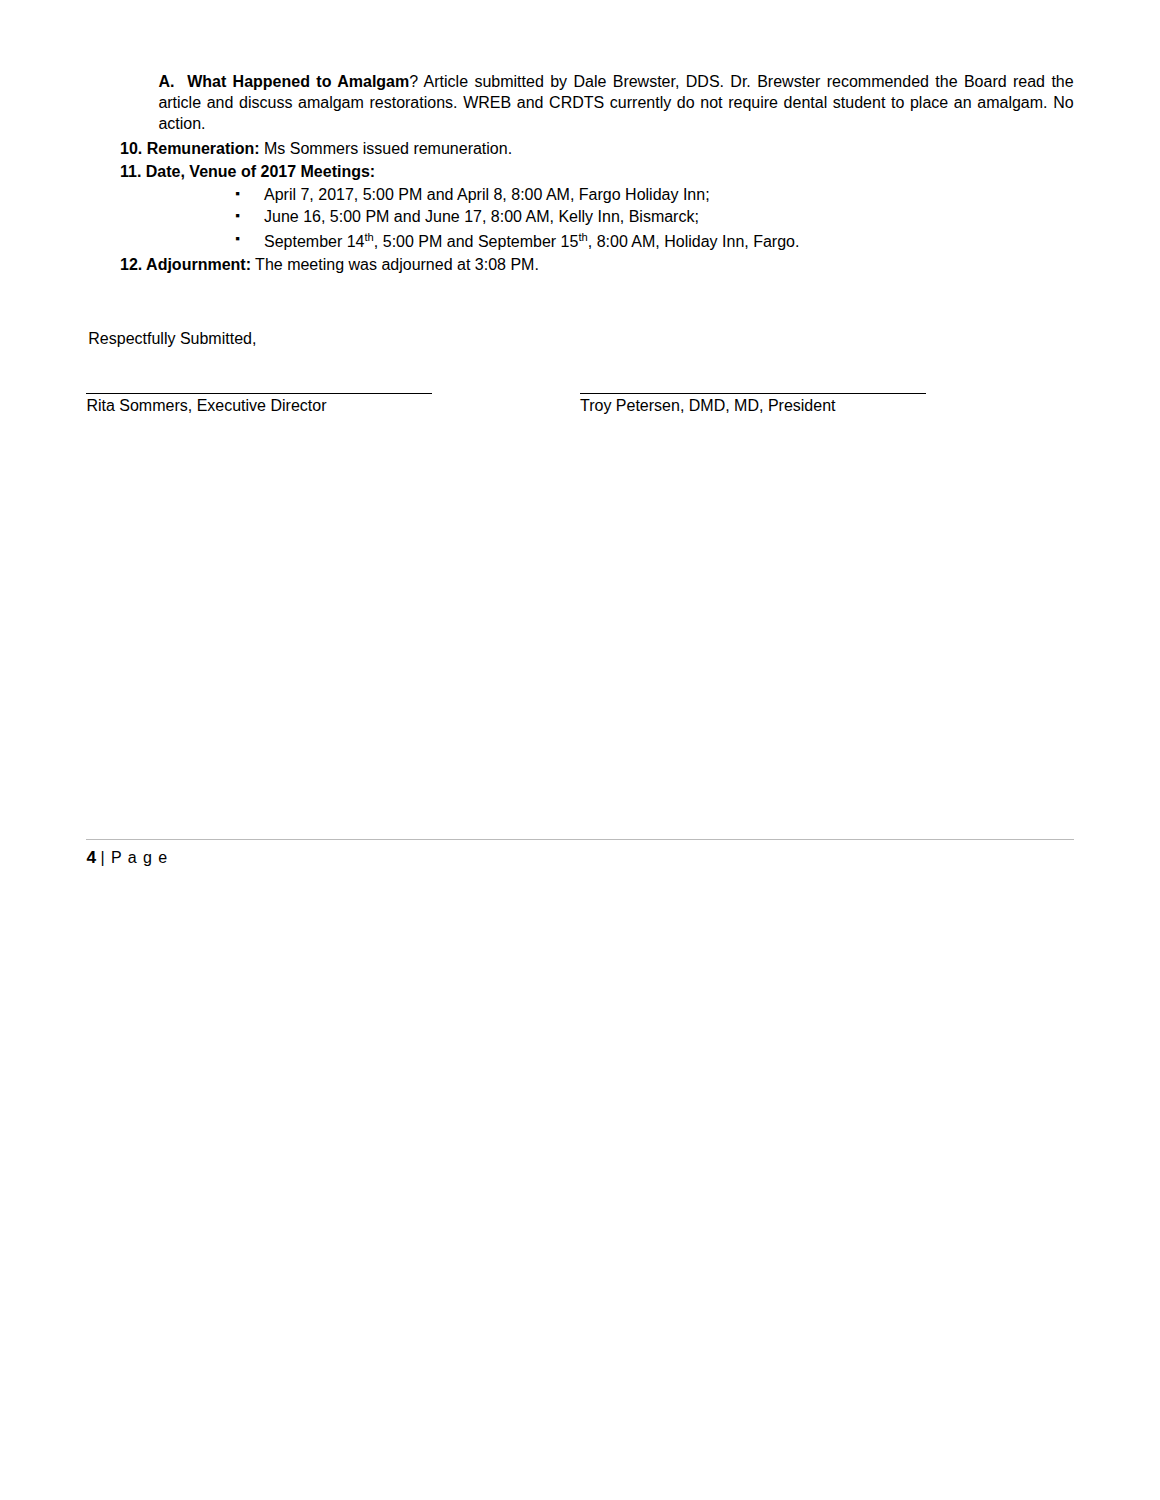A. What Happened to Amalgam? Article submitted by Dale Brewster, DDS. Dr. Brewster recommended the Board read the article and discuss amalgam restorations. WREB and CRDTS currently do not require dental student to place an amalgam. No action.
10. Remuneration: Ms Sommers issued remuneration.
11. Date, Venue of 2017 Meetings:
April 7, 2017, 5:00 PM and April 8, 8:00 AM, Fargo Holiday Inn;
June 16, 5:00 PM and June 17, 8:00 AM, Kelly Inn, Bismarck;
September 14th, 5:00 PM and September 15th, 8:00 AM, Holiday Inn, Fargo.
12. Adjournment: The meeting was adjourned at 3:08 PM.
Respectfully Submitted,
| Rita Sommers, Executive Director | Troy Petersen, DMD, MD, President |
4 | P a g e